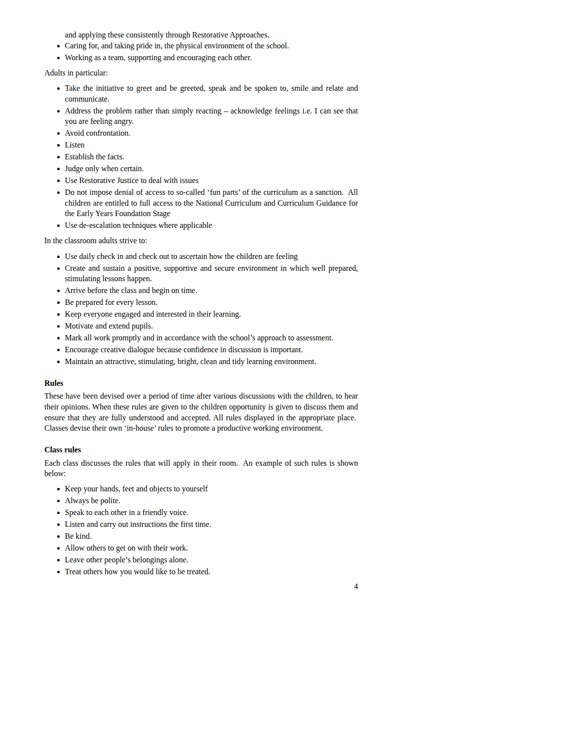and applying these consistently through Restorative Approaches.
Caring for, and taking pride in, the physical environment of the school.
Working as a team, supporting and encouraging each other.
Adults in particular:
Take the initiative to greet and be greeted, speak and be spoken to, smile and relate and communicate.
Address the problem rather than simply reacting – acknowledge feelings i.e. I can see that you are feeling angry.
Avoid confrontation.
Listen
Establish the facts.
Judge only when certain.
Use Restorative Justice to deal with issues
Do not impose denial of access to so-called ‘fun parts’ of the curriculum as a sanction. All children are entitled to full access to the National Curriculum and Curriculum Guidance for the Early Years Foundation Stage
Use de-escalation techniques where applicable
In the classroom adults strive to:
Use daily check in and check out to ascertain how the children are feeling
Create and sustain a positive, supportive and secure environment in which well prepared, stimulating lessons happen.
Arrive before the class and begin on time.
Be prepared for every lesson.
Keep everyone engaged and interested in their learning.
Motivate and extend pupils.
Mark all work promptly and in accordance with the school’s approach to assessment.
Encourage creative dialogue because confidence in discussion is important.
Maintain an attractive, stimulating, bright, clean and tidy learning environment.
Rules
These have been devised over a period of time after various discussions with the children, to hear their opinions. When these rules are given to the children opportunity is given to discuss them and ensure that they are fully understood and accepted. All rules displayed in the appropriate place. Classes devise their own ‘in-house’ rules to promote a productive working environment.
Class rules
Each class discusses the rules that will apply in their room. An example of such rules is shown below:
Keep your hands, feet and objects to yourself
Always be polite.
Speak to each other in a friendly voice.
Listen and carry out instructions the first time.
Be kind.
Allow others to get on with their work.
Leave other people’s belongings alone.
Treat others how you would like to be treated.
4